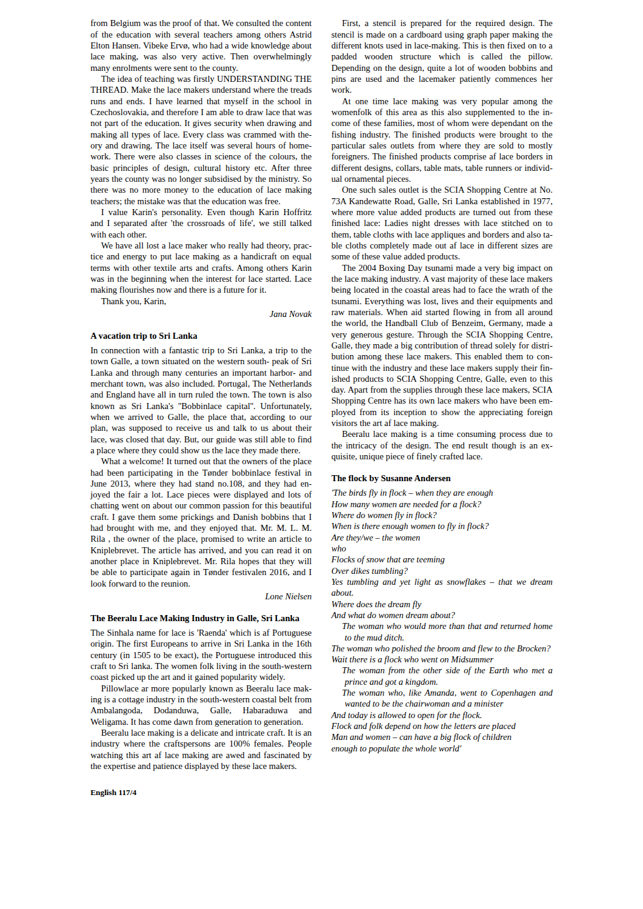from Belgium was the proof of that. We consulted the content of the education with several teachers among others Astrid Elton Hansen. Vibeke Ervø, who had a wide knowledge about lace making, was also very active. Then overwhelmingly many enrolments were sent to the county.
The idea of teaching was firstly UNDERSTANDING THE THREAD. Make the lace makers understand where the treads runs and ends. I have learned that myself in the school in Czechoslovakia, and therefore I am able to draw lace that was not part of the education. It gives security when drawing and making all types of lace. Every class was crammed with theory and drawing. The lace itself was several hours of homework. There were also classes in science of the colours, the basic principles of design, cultural history etc. After three years the county was no longer subsidised by the ministry. So there was no more money to the education of lace making teachers; the mistake was that the education was free.
I value Karin's personality. Even though Karin Hoffritz and I separated after 'the crossroads of life', we still talked with each other.
We have all lost a lace maker who really had theory, practice and energy to put lace making as a handicraft on equal terms with other textile arts and crafts. Among others Karin was in the beginning when the interest for lace started. Lace making flourishes now and there is a future for it.
Thank you, Karin,
Jana Novak
A vacation trip to Sri Lanka
In connection with a fantastic trip to Sri Lanka, a trip to the town Galle, a town situated on the western south- peak of Sri Lanka and through many centuries an important harbor- and merchant town, was also included. Portugal, The Netherlands and England have all in turn ruled the town. The town is also known as Sri Lanka's ''Bobbinlace capital''. Unfortunately, when we arrived to Galle, the place that, according to our plan, was supposed to receive us and talk to us about their lace, was closed that day. But, our guide was still able to find a place where they could show us the lace they made there.
What a welcome! It turned out that the owners of the place had been participating in the Tønder bobbinlace festival in June 2013, where they had stand no.108, and they had enjoyed the fair a lot. Lace pieces were displayed and lots of chatting went on about our common passion for this beautiful craft. I gave them some prickings and Danish bobbins that I had brought with me, and they enjoyed that. Mr. M. L. M. Rila , the owner of the place, promised to write an article to Kniplebrevet. The article has arrived, and you can read it on another place in Kniplebrevet. Mr. Rila hopes that they will be able to participate again in Tønder festivalen 2016, and I look forward to the reunion.
Lone Nielsen
The Beeralu Lace Making Industry in Galle, Sri Lanka
The Sinhala name for lace is 'Raenda' which is af Portuguese origin. The first Europeans to arrive in Sri Lanka in the 16th century (in 1505 to be exact), the Portuguese introduced this craft to Sri lanka. The women folk living in the south-western coast picked up the art and it gained popularity widely.
Pillowlace ar more popularly known as Beeralu lace making is a cottage industry in the south-western coastal belt from Ambalangoda, Dodanduwa, Galle, Habaraduwa and Weligama. It has come dawn from generation to generation.
Beeralu lace making is a delicate and intricate craft. It is an industry where the craftspersons are 100% females. People watching this art af lace making are awed and fascinated by the expertise and patience displayed by these lace makers.
First, a stencil is prepared for the required design. The stencil is made on a cardboard using graph paper making the different knots used in lace-making. This is then fixed on to a padded wooden structure which is called the pillow. Depending on the design, quite a lot of wooden bobbins and pins are used and the lacemaker patiently commences her work.
At one time lace making was very popular among the womenfolk of this area as this also supplemented to the income of these families, most of whom were dependant on the fishing industry. The finished products were brought to the particular sales outlets from where they are sold to mostly foreigners. The finished products comprise af lace borders in different designs, collars, table mats, table runners or individual ornamental pieces.
One such sales outlet is the SCIA Shopping Centre at No. 73A Kandewatte Road, Galle, Sri Lanka established in 1977, where more value added products are turned out from these finished lace: Ladies night dresses with lace stitched on to them, table cloths with lace appliques and borders and also table cloths completely made out af lace in different sizes are some of these value added products.
The 2004 Boxing Day tsunami made a very big impact on the lace making industry. A vast majority of these lace makers being located in the coastal areas had to face the wrath of the tsunami. Everything was lost, lives and their equipments and raw materials. When aid started flowing in from all around the world, the Handball Club of Benzeim, Germany, made a very generous gesture. Through the SCIA Shopping Centre, Galle, they made a big contribution of thread solely for distribution among these lace makers. This enabled them to continue with the industry and these lace makers supply their finished products to SCIA Shopping Centre, Galle, even to this day. Apart from the supplies through these lace makers, SCIA Shopping Centre has its own lace makers who have been employed from its inception to show the appreciating foreign visitors the art af lace making.
Beeralu lace making is a time consuming process due to the intricacy of the design. The end result though is an exquisite, unique piece of finely crafted lace.
The flock by Susanne Andersen
'The birds fly in flock – when they are enough
How many women are needed for a flock?
Where do women fly in flock?
When is there enough women to fly in flock?
Are they/we – the women
who
Flocks of snow that are teeming
Over dikes tumbling?
Yes tumbling and yet light as snowflakes – that we dream about.
Where does the dream fly
And what do women dream about?
The woman who would more than that and returned home to the mud ditch.
The woman who polished the broom and flew to the Brocken?
Wait there is a flock who went on Midsummer
The woman from the other side of the Earth who met a prince and got a kingdom.
The woman who, like Amanda, went to Copenhagen and wanted to be the chairwoman and a minister
And today is allowed to open for the flock.
Flock and folk depend on how the letters are placed
Man and women – can have a big flock of children
enough to populate the whole world'
English 117/4